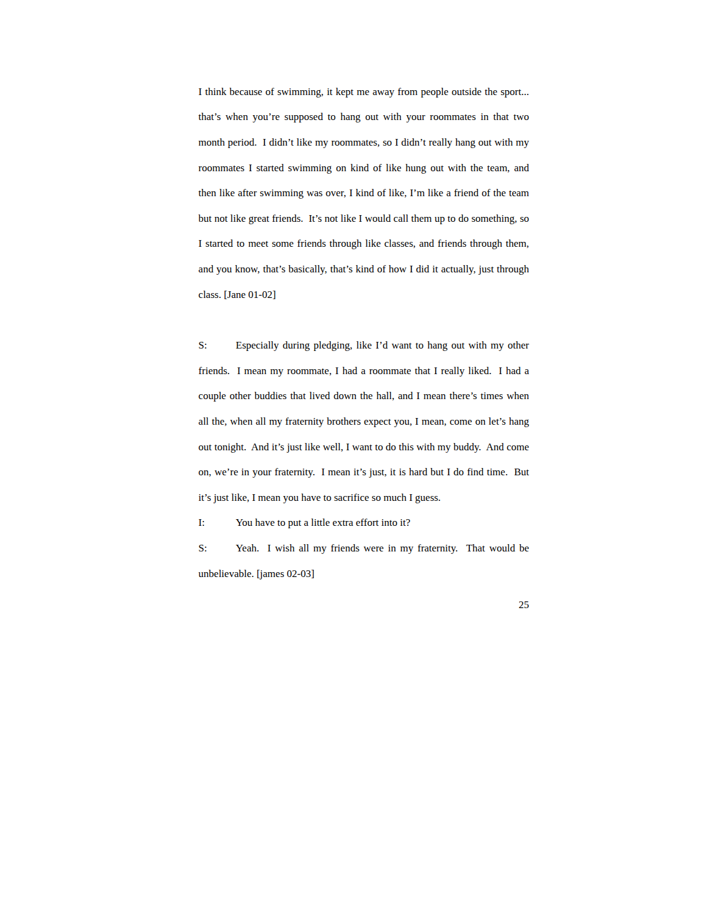I think because of swimming, it kept me away from people outside the sport... that’s when you’re supposed to hang out with your roommates in that two month period. I didn’t like my roommates, so I didn’t really hang out with my roommates I started swimming on kind of like hung out with the team, and then like after swimming was over, I kind of like, I’m like a friend of the team but not like great friends. It’s not like I would call them up to do something, so I started to meet some friends through like classes, and friends through them, and you know, that’s basically, that’s kind of how I did it actually, just through class. [Jane 01-02]
S: Especially during pledging, like I’d want to hang out with my other friends. I mean my roommate, I had a roommate that I really liked. I had a couple other buddies that lived down the hall, and I mean there’s times when all the, when all my fraternity brothers expect you, I mean, come on let’s hang out tonight. And it’s just like well, I want to do this with my buddy. And come on, we’re in your fraternity. I mean it’s just, it is hard but I do find time. But it’s just like, I mean you have to sacrifice so much I guess.
I: You have to put a little extra effort into it?
S: Yeah. I wish all my friends were in my fraternity. That would be unbelievable. [james 02-03]
25